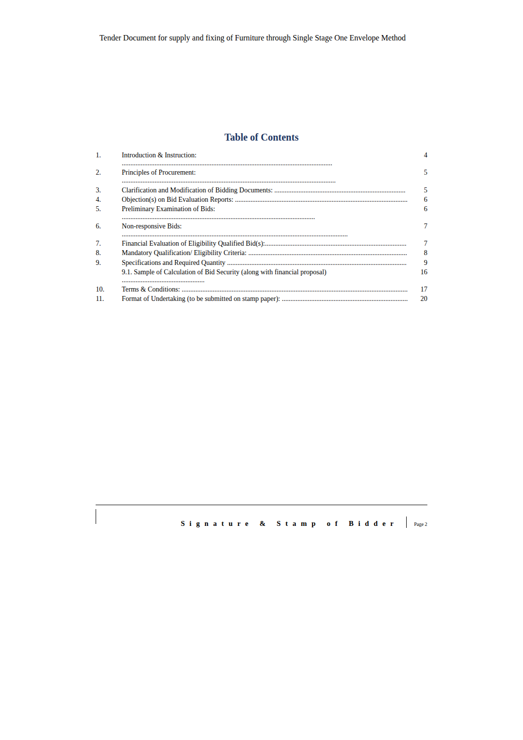Tender Document for supply and fixing of Furniture through Single Stage One Envelope Method
Table of Contents
| 1. | Introduction & Instruction: .......................................................................................................................... | 4 |
| 2. | Principles of Procurement: ............................................................................................................................ | 5 |
| 3. | Clarification and Modification of Bidding Documents: ............................................................................ | 5 |
| 4. | Objection(s) on Bid Evaluation Reports: .................................................................................................... | 6 |
| 5. | Preliminary Examination of Bids: ................................................................................................................ | 6 |
| 6. | Non-responsive Bids: ................................................................................................................................... | 7 |
| 7. | Financial Evaluation of Eligibility Qualified Bid(s):.................................................................................. | 7 |
| 8. | Mandatory Qualification/ Eligibility Criteria: ............................................................................................ | 8 |
| 9. | Specifications and Required Quantity ........................................................................................................ | 9 |
| | 9.1. Sample of Calculation of Bid Security (along with financial proposal) ................................................ | 16 |
| 10. | Terms & Conditions: ................................................................................................................................... | 17 |
| 11. | Format of Undertaking (to be submitted on stamp paper): ......................................................................... | 20 |
S i g n a t u r e & S t a m p o f B i d d e r
Page 2